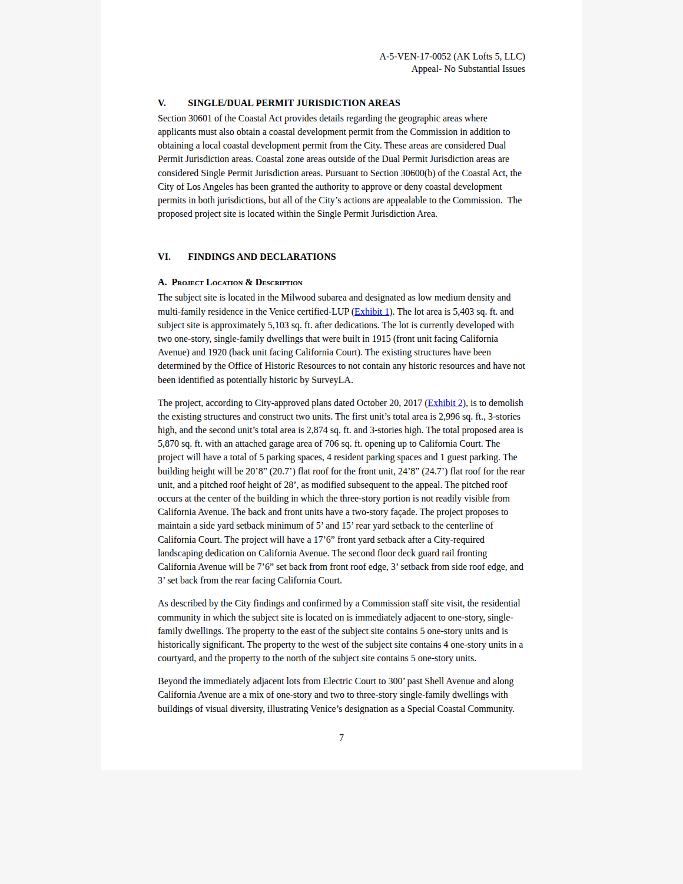A-5-VEN-17-0052 (AK Lofts 5, LLC)
Appeal- No Substantial Issues
V. SINGLE/DUAL PERMIT JURISDICTION AREAS
Section 30601 of the Coastal Act provides details regarding the geographic areas where applicants must also obtain a coastal development permit from the Commission in addition to obtaining a local coastal development permit from the City. These areas are considered Dual Permit Jurisdiction areas. Coastal zone areas outside of the Dual Permit Jurisdiction areas are considered Single Permit Jurisdiction areas. Pursuant to Section 30600(b) of the Coastal Act, the City of Los Angeles has been granted the authority to approve or deny coastal development permits in both jurisdictions, but all of the City’s actions are appealable to the Commission. The proposed project site is located within the Single Permit Jurisdiction Area.
VI. FINDINGS AND DECLARATIONS
A. Project Location & Description
The subject site is located in the Milwood subarea and designated as low medium density and multi-family residence in the Venice certified-LUP (Exhibit 1). The lot area is 5,403 sq. ft. and subject site is approximately 5,103 sq. ft. after dedications. The lot is currently developed with two one-story, single-family dwellings that were built in 1915 (front unit facing California Avenue) and 1920 (back unit facing California Court). The existing structures have been determined by the Office of Historic Resources to not contain any historic resources and have not been identified as potentially historic by SurveyLA.
The project, according to City-approved plans dated October 20, 2017 (Exhibit 2), is to demolish the existing structures and construct two units. The first unit’s total area is 2,996 sq. ft., 3-stories high, and the second unit’s total area is 2,874 sq. ft. and 3-stories high. The total proposed area is 5,870 sq. ft. with an attached garage area of 706 sq. ft. opening up to California Court. The project will have a total of 5 parking spaces, 4 resident parking spaces and 1 guest parking. The building height will be 20’8” (20.7’) flat roof for the front unit, 24’8” (24.7’) flat roof for the rear unit, and a pitched roof height of 28’, as modified subsequent to the appeal. The pitched roof occurs at the center of the building in which the three-story portion is not readily visible from California Avenue. The back and front units have a two-story façade. The project proposes to maintain a side yard setback minimum of 5’ and 15’ rear yard setback to the centerline of California Court. The project will have a 17’6” front yard setback after a City-required landscaping dedication on California Avenue. The second floor deck guard rail fronting California Avenue will be 7’6” set back from front roof edge, 3’ setback from side roof edge, and 3’ set back from the rear facing California Court.
As described by the City findings and confirmed by a Commission staff site visit, the residential community in which the subject site is located on is immediately adjacent to one-story, single-family dwellings. The property to the east of the subject site contains 5 one-story units and is historically significant. The property to the west of the subject site contains 4 one-story units in a courtyard, and the property to the north of the subject site contains 5 one-story units.
Beyond the immediately adjacent lots from Electric Court to 300’ past Shell Avenue and along California Avenue are a mix of one-story and two to three-story single-family dwellings with buildings of visual diversity, illustrating Venice’s designation as a Special Coastal Community.
7